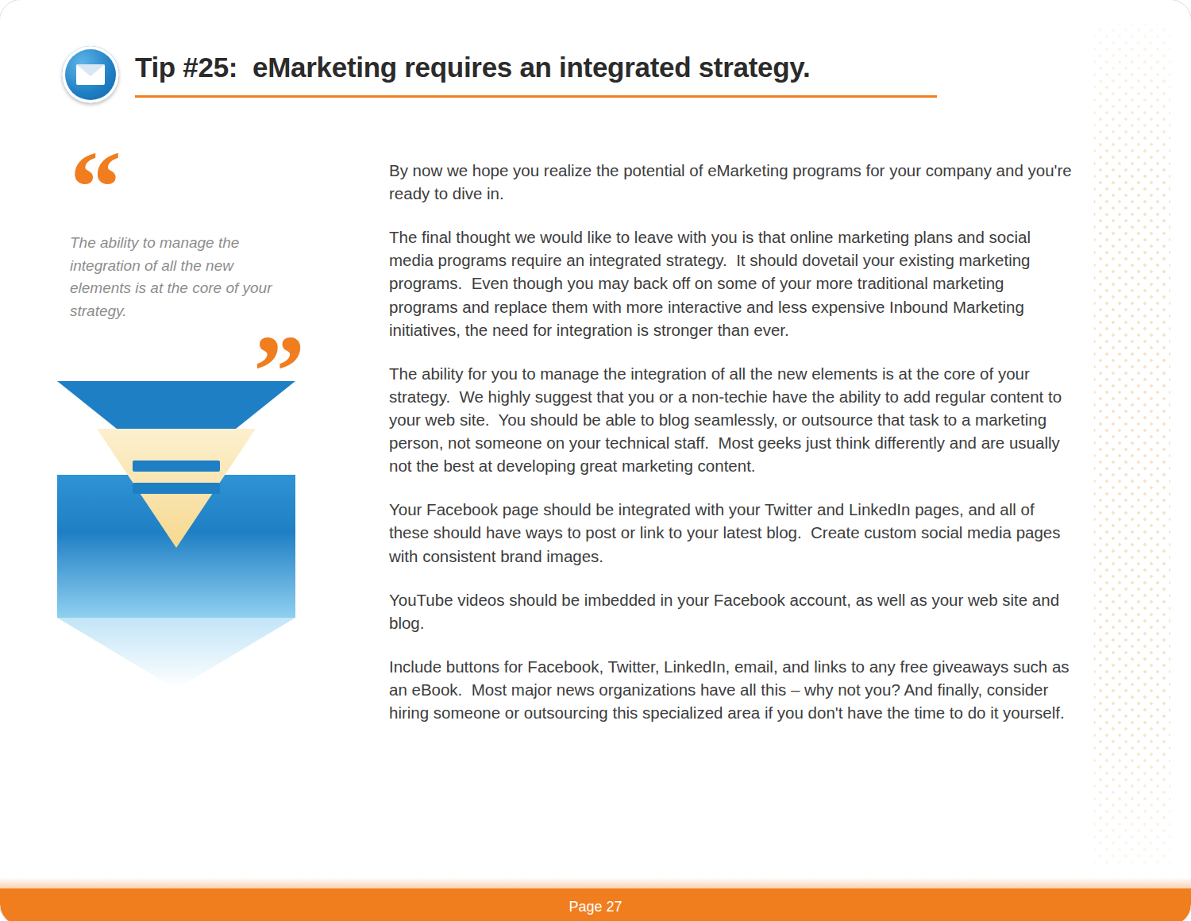Tip #25: eMarketing requires an integrated strategy.
“
The ability to manage the integration of all the new elements is at the core of your strategy.
”
By now we hope you realize the potential of eMarketing programs for your company and you're ready to dive in.
The final thought we would like to leave with you is that online marketing plans and social media programs require an integrated strategy. It should dovetail your existing marketing programs. Even though you may back off on some of your more traditional marketing programs and replace them with more interactive and less expensive Inbound Marketing initiatives, the need for integration is stronger than ever.
The ability for you to manage the integration of all the new elements is at the core of your strategy. We highly suggest that you or a non-techie have the ability to add regular content to your web site. You should be able to blog seamlessly, or outsource that task to a marketing person, not someone on your technical staff. Most geeks just think differently and are usually not the best at developing great marketing content.
Your Facebook page should be integrated with your Twitter and LinkedIn pages, and all of these should have ways to post or link to your latest blog. Create custom social media pages with consistent brand images.
YouTube videos should be imbedded in your Facebook account, as well as your web site and blog.
Include buttons for Facebook, Twitter, LinkedIn, email, and links to any free giveaways such as an eBook. Most major news organizations have all this – why not you? And finally, consider hiring someone or outsourcing this specialized area if you don't have the time to do it yourself.
Page 27